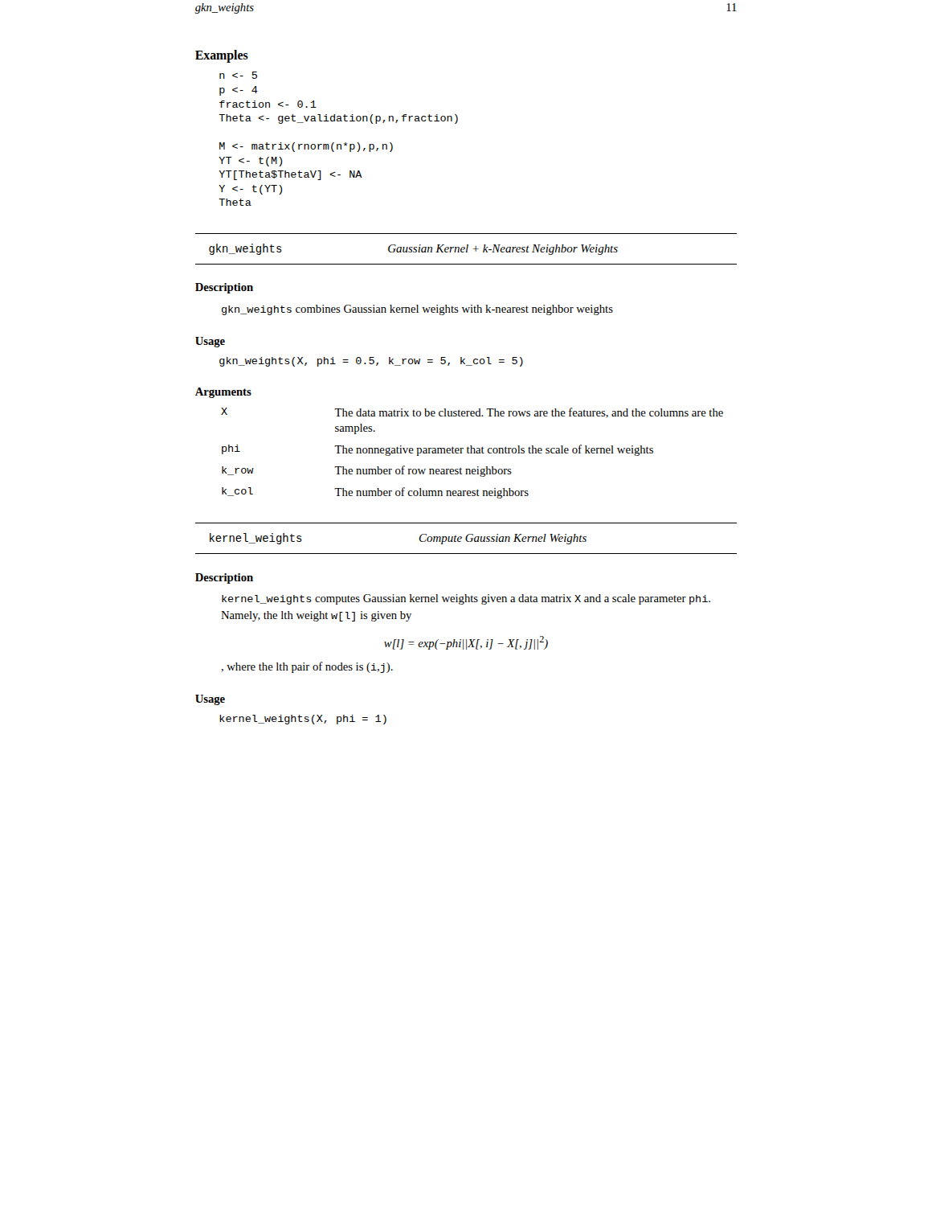gkn_weights 11
Examples
n <- 5
p <- 4
fraction <- 0.1
Theta <- get_validation(p,n,fraction)

M <- matrix(rnorm(n*p),p,n)
YT <- t(M)
YT[Theta$ThetaV] <- NA
Y <- t(YT)
Theta
gkn_weights Gaussian Kernel + k-Nearest Neighbor Weights
Description
gkn_weights combines Gaussian kernel weights with k-nearest neighbor weights
Usage
gkn_weights(X, phi = 0.5, k_row = 5, k_col = 5)
Arguments
X
The data matrix to be clustered. The rows are the features, and the columns are the samples.
phi
The nonnegative parameter that controls the scale of kernel weights
k_row
The number of row nearest neighbors
k_col
The number of column nearest neighbors
kernel_weights Compute Gaussian Kernel Weights
Description
kernel_weights computes Gaussian kernel weights given a data matrix X and a scale parameter phi. Namely, the lth weight w[l] is given by
w[l] = exp(−phi||X[, i] − X[, j]||2)
, where the lth pair of nodes is (i,j).
Usage
kernel_weights(X, phi = 1)